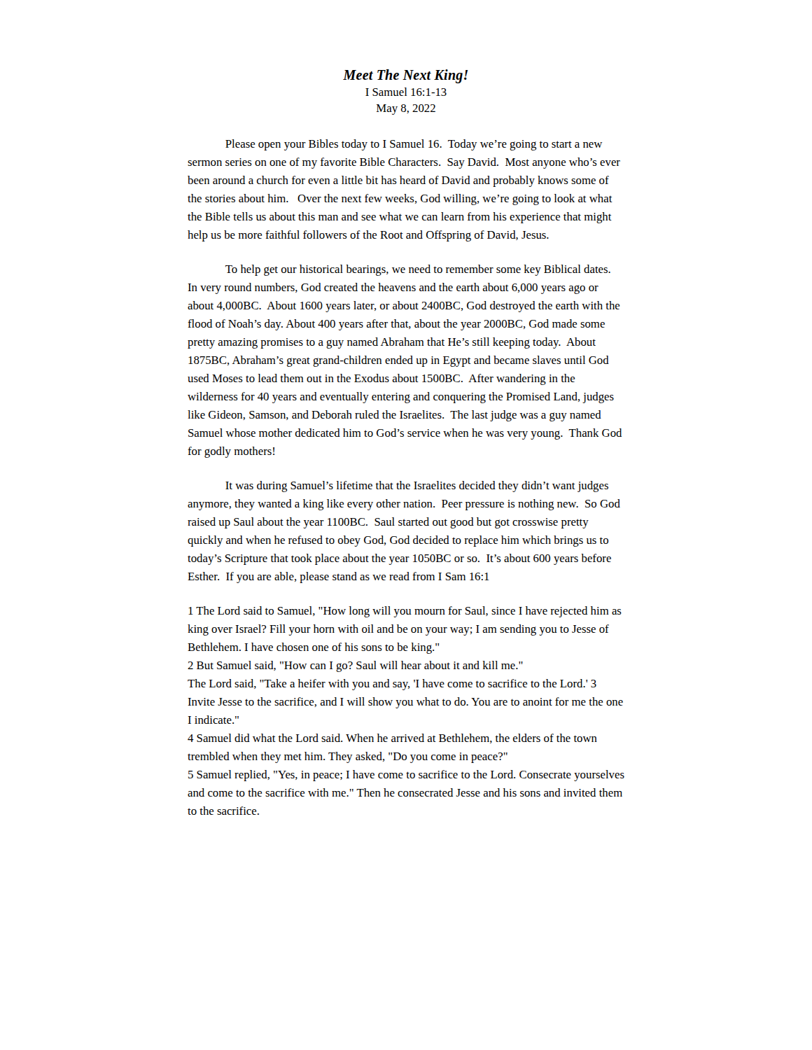Meet The Next King!
I Samuel 16:1-13
May 8, 2022
Please open your Bibles today to I Samuel 16. Today we’re going to start a new sermon series on one of my favorite Bible Characters. Say David. Most anyone who’s ever been around a church for even a little bit has heard of David and probably knows some of the stories about him. Over the next few weeks, God willing, we’re going to look at what the Bible tells us about this man and see what we can learn from his experience that might help us be more faithful followers of the Root and Offspring of David, Jesus.
To help get our historical bearings, we need to remember some key Biblical dates. In very round numbers, God created the heavens and the earth about 6,000 years ago or about 4,000BC. About 1600 years later, or about 2400BC, God destroyed the earth with the flood of Noah’s day. About 400 years after that, about the year 2000BC, God made some pretty amazing promises to a guy named Abraham that He’s still keeping today. About 1875BC, Abraham’s great grand-children ended up in Egypt and became slaves until God used Moses to lead them out in the Exodus about 1500BC. After wandering in the wilderness for 40 years and eventually entering and conquering the Promised Land, judges like Gideon, Samson, and Deborah ruled the Israelites. The last judge was a guy named Samuel whose mother dedicated him to God’s service when he was very young. Thank God for godly mothers!
It was during Samuel’s lifetime that the Israelites decided they didn’t want judges anymore, they wanted a king like every other nation. Peer pressure is nothing new. So God raised up Saul about the year 1100BC. Saul started out good but got crosswise pretty quickly and when he refused to obey God, God decided to replace him which brings us to today’s Scripture that took place about the year 1050BC or so. It’s about 600 years before Esther. If you are able, please stand as we read from I Sam 16:1
1 The Lord said to Samuel, "How long will you mourn for Saul, since I have rejected him as king over Israel? Fill your horn with oil and be on your way; I am sending you to Jesse of Bethlehem. I have chosen one of his sons to be king."
2 But Samuel said, "How can I go? Saul will hear about it and kill me."
The Lord said, "Take a heifer with you and say, 'I have come to sacrifice to the Lord.' 3 Invite Jesse to the sacrifice, and I will show you what to do. You are to anoint for me the one I indicate."
4 Samuel did what the Lord said. When he arrived at Bethlehem, the elders of the town trembled when they met him. They asked, "Do you come in peace?"
5 Samuel replied, "Yes, in peace; I have come to sacrifice to the Lord. Consecrate yourselves and come to the sacrifice with me." Then he consecrated Jesse and his sons and invited them to the sacrifice.